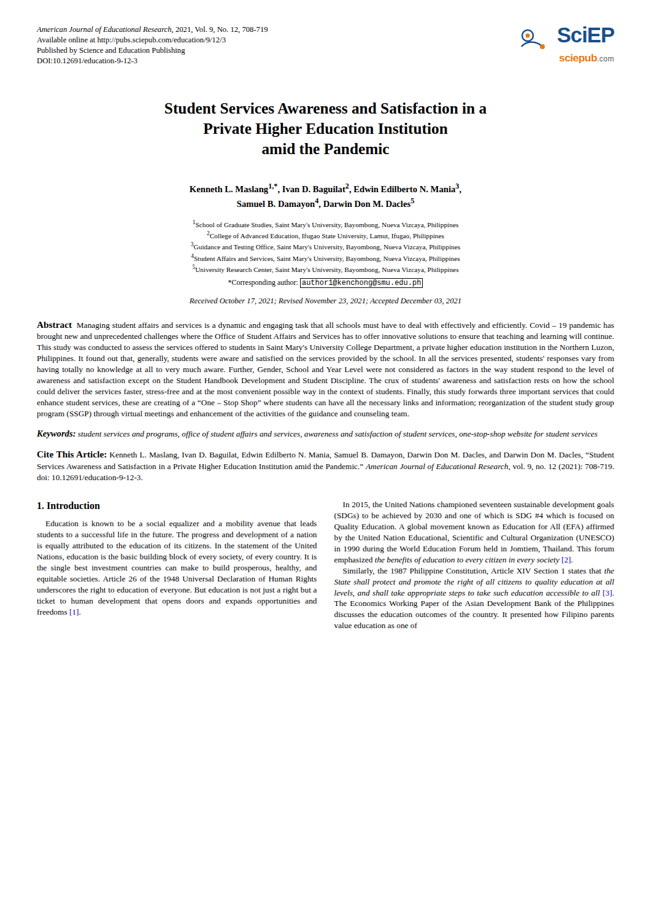American Journal of Educational Research, 2021, Vol. 9, No. 12, 708-719
Available online at http://pubs.sciepub.com/education/9/12/3
Published by Science and Education Publishing
DOI:10.12691/education-9-12-3
SciEP
sciepub.com
Student Services Awareness and Satisfaction in a
Private Higher Education Institution
amid the Pandemic
Kenneth L. Maslang1,*, Ivan D. Baguilat2, Edwin Edilberto N. Mania3,
Samuel B. Damayon4, Darwin Don M. Dacles5
1School of Graduate Studies, Saint Mary's University, Bayombong, Nueva Vizcaya, Philippines
2College of Advanced Education, Ifugao State University, Lamut, Ifugao, Philippines
3Guidance and Testing Office, Saint Mary's University, Bayombong, Nueva Vizcaya, Philippines
4Student Affairs and Services, Saint Mary's University, Bayombong, Nueva Vizcaya, Philippines
5University Research Center, Saint Mary's University, Bayombong, Nueva Vizcaya, Philippines
*Corresponding author: author1@kenchong@smu.edu.ph
Received October 17, 2021; Revised November 23, 2021; Accepted December 03, 2021
Abstract Managing student affairs and services is a dynamic and engaging task that all schools must have to deal with effectively and efficiently. Covid – 19 pandemic has brought new and unprecedented challenges where the Office of Student Affairs and Services has to offer innovative solutions to ensure that teaching and learning will continue. This study was conducted to assess the services offered to students in Saint Mary's University College Department, a private higher education institution in the Northern Luzon, Philippines. It found out that, generally, students were aware and satisfied on the services provided by the school. In all the services presented, students' responses vary from having totally no knowledge at all to very much aware. Further, Gender, School and Year Level were not considered as factors in the way student respond to the level of awareness and satisfaction except on the Student Handbook Development and Student Discipline. The crux of students' awareness and satisfaction rests on how the school could deliver the services faster, stress-free and at the most convenient possible way in the context of students. Finally, this study forwards three important services that could enhance student services, these are creating of a “One – Stop Shop” where students can have all the necessary links and information; reorganization of the student study group program (SSGP) through virtual meetings and enhancement of the activities of the guidance and counseling team.
Keywords: student services and programs, office of student affairs and services, awareness and satisfaction of student services, one-stop-shop website for student services
Cite This Article: Kenneth L. Maslang, Ivan D. Baguilat, Edwin Edilberto N. Mania, Samuel B. Damayon, Darwin Don M. Dacles, and Darwin Don M. Dacles, “Student Services Awareness and Satisfaction in a Private Higher Education Institution amid the Pandemic.” American Journal of Educational Research, vol. 9, no. 12 (2021): 708-719. doi: 10.12691/education-9-12-3.
1. Introduction
Education is known to be a social equalizer and a mobility avenue that leads students to a successful life in the future. The progress and development of a nation is equally attributed to the education of its citizens. In the statement of the United Nations, education is the basic building block of every society, of every country. It is the single best investment countries can make to build prosperous, healthy, and equitable societies. Article 26 of the 1948 Universal Declaration of Human Rights underscores the right to education of everyone. But education is not just a right but a ticket to human development that opens doors and expands opportunities and freedoms [1].
In 2015, the United Nations championed seventeen sustainable development goals (SDGs) to be achieved by 2030 and one of which is SDG #4 which is focused on Quality Education. A global movement known as Education for All (EFA) affirmed by the United Nation Educational, Scientific and Cultural Organization (UNESCO) in 1990 during the World Education Forum held in Jomtiem, Thailand. This forum emphasized the benefits of education to every citizen in every society [2].
Similarly, the 1987 Philippine Constitution, Article XIV Section 1 states that the State shall protect and promote the right of all citizens to quality education at all levels, and shall take appropriate steps to take such education accessible to all [3]. The Economics Working Paper of the Asian Development Bank of the Philippines discusses the education outcomes of the country. It presented how Filipino parents value education as one of